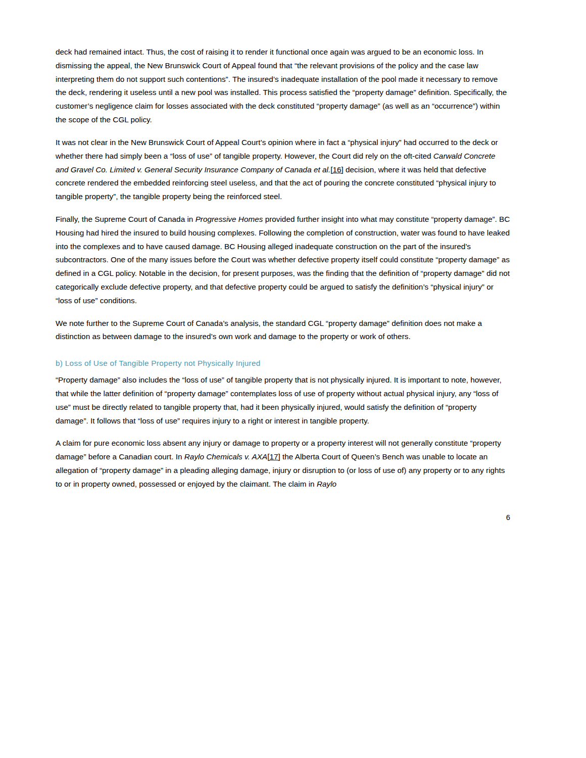deck had remained intact. Thus, the cost of raising it to render it functional once again was argued to be an economic loss. In dismissing the appeal, the New Brunswick Court of Appeal found that “the relevant provisions of the policy and the case law interpreting them do not support such contentions”. The insured’s inadequate installation of the pool made it necessary to remove the deck, rendering it useless until a new pool was installed. This process satisfied the “property damage” definition. Specifically, the customer’s negligence claim for losses associated with the deck constituted “property damage” (as well as an “occurrence”) within the scope of the CGL policy.
It was not clear in the New Brunswick Court of Appeal Court’s opinion where in fact a “physical injury” had occurred to the deck or whether there had simply been a “loss of use” of tangible property. However, the Court did rely on the oft-cited Carwald Concrete and Gravel Co. Limited v. General Security Insurance Company of Canada et al.[16] decision, where it was held that defective concrete rendered the embedded reinforcing steel useless, and that the act of pouring the concrete constituted “physical injury to tangible property”, the tangible property being the reinforced steel.
Finally, the Supreme Court of Canada in Progressive Homes provided further insight into what may constitute “property damage”. BC Housing had hired the insured to build housing complexes. Following the completion of construction, water was found to have leaked into the complexes and to have caused damage. BC Housing alleged inadequate construction on the part of the insured’s subcontractors. One of the many issues before the Court was whether defective property itself could constitute “property damage” as defined in a CGL policy. Notable in the decision, for present purposes, was the finding that the definition of “property damage” did not categorically exclude defective property, and that defective property could be argued to satisfy the definition’s “physical injury” or “loss of use” conditions.
We note further to the Supreme Court of Canada’s analysis, the standard CGL “property damage” definition does not make a distinction as between damage to the insured’s own work and damage to the property or work of others.
b) Loss of Use of Tangible Property not Physically Injured
“Property damage” also includes the “loss of use” of tangible property that is not physically injured. It is important to note, however, that while the latter definition of “property damage” contemplates loss of use of property without actual physical injury, any “loss of use” must be directly related to tangible property that, had it been physically injured, would satisfy the definition of “property damage”. It follows that “loss of use” requires injury to a right or interest in tangible property.
A claim for pure economic loss absent any injury or damage to property or a property interest will not generally constitute “property damage” before a Canadian court. In Raylo Chemicals v. AXA[17] the Alberta Court of Queen’s Bench was unable to locate an allegation of “property damage” in a pleading alleging damage, injury or disruption to (or loss of use of) any property or to any rights to or in property owned, possessed or enjoyed by the claimant. The claim in Raylo
6